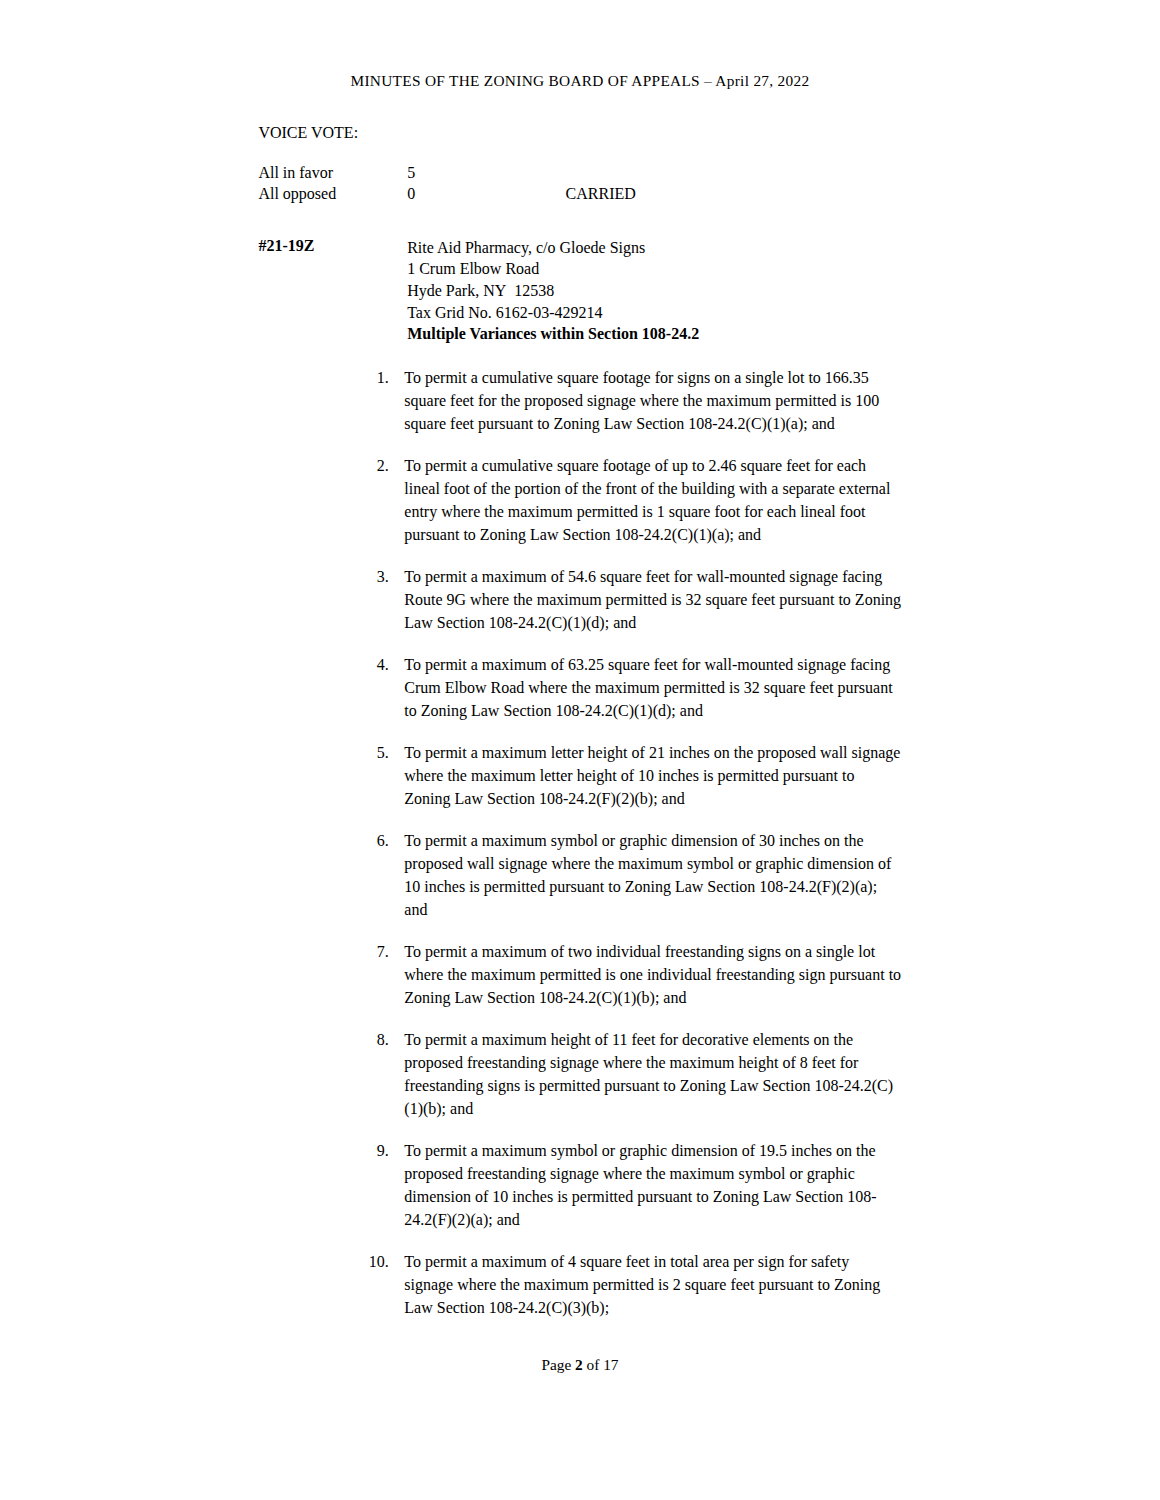MINUTES OF THE ZONING BOARD OF APPEALS – April 27, 2022
VOICE VOTE:
| All in favor | 5 | |
| All opposed | 0 | CARRIED |
#21-19Z
Rite Aid Pharmacy, c/o Gloede Signs
1 Crum Elbow Road
Hyde Park, NY 12538
Tax Grid No. 6162-03-429214
Multiple Variances within Section 108-24.2
To permit a cumulative square footage for signs on a single lot to 166.35 square feet for the proposed signage where the maximum permitted is 100 square feet pursuant to Zoning Law Section 108-24.2(C)(1)(a); and
To permit a cumulative square footage of up to 2.46 square feet for each lineal foot of the portion of the front of the building with a separate external entry where the maximum permitted is 1 square foot for each lineal foot pursuant to Zoning Law Section 108-24.2(C)(1)(a); and
To permit a maximum of 54.6 square feet for wall-mounted signage facing Route 9G where the maximum permitted is 32 square feet pursuant to Zoning Law Section 108-24.2(C)(1)(d); and
To permit a maximum of 63.25 square feet for wall-mounted signage facing Crum Elbow Road where the maximum permitted is 32 square feet pursuant to Zoning Law Section 108-24.2(C)(1)(d); and
To permit a maximum letter height of 21 inches on the proposed wall signage where the maximum letter height of 10 inches is permitted pursuant to Zoning Law Section 108-24.2(F)(2)(b); and
To permit a maximum symbol or graphic dimension of 30 inches on the proposed wall signage where the maximum symbol or graphic dimension of 10 inches is permitted pursuant to Zoning Law Section 108-24.2(F)(2)(a); and
To permit a maximum of two individual freestanding signs on a single lot where the maximum permitted is one individual freestanding sign pursuant to Zoning Law Section 108-24.2(C)(1)(b); and
To permit a maximum height of 11 feet for decorative elements on the proposed freestanding signage where the maximum height of 8 feet for freestanding signs is permitted pursuant to Zoning Law Section 108-24.2(C)(1)(b); and
To permit a maximum symbol or graphic dimension of 19.5 inches on the proposed freestanding signage where the maximum symbol or graphic dimension of 10 inches is permitted pursuant to Zoning Law Section 108-24.2(F)(2)(a); and
To permit a maximum of 4 square feet in total area per sign for safety signage where the maximum permitted is 2 square feet pursuant to Zoning Law Section 108-24.2(C)(3)(b);
Page 2 of 17